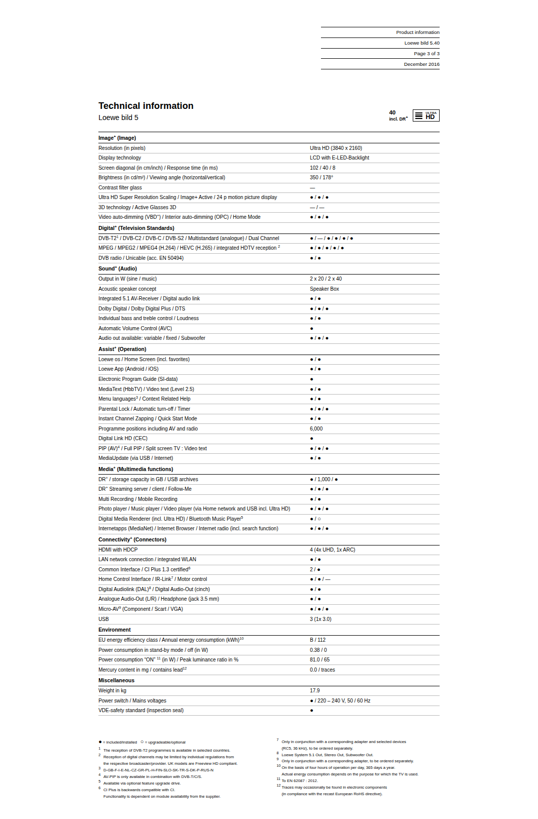Product information
Loewe bild 5.40
Page 3 of 3
December 2016
Technical information
Loewe bild 5
40 incl. DR+
ULTRA HD
| Image + (Image) |
| Resolution (in pixels) | Ultra HD (3840 x 2160) |
| Display technology | LCD with E-LED-Backlight |
| Screen diagonal (in cm/inch) / Response time (in ms) | 102 / 40 / 8 |
| Brightness (in cd/m²) / Viewing angle (horizontal/vertical) | 350 / 178° |
| Contrast filter glass | — |
| Ultra HD Super Resolution Scaling / Image+ Active / 24 p motion picture display | ● / ● / ● |
| 3D technology / Active Glasses 3D | — / — |
| Video auto-dimming (VBD + ) / Interior auto-dimming (OPC) / Home Mode | ● / ● / ● |
| Digital + (Television Standards) |
| DVB-T2 1 / DVB-C2 / DVB-C / DVB-S2 / Multistandard (analogue) / Dual Channel | ● / — / ● / ● / ● / ● |
| MPEG / MPEG2 / MPEG4 (H.264) / HEVC (H.265) / integrated HDTV reception 2 | ● / ● / ● / ● / ● |
| DVB radio / Unicable (acc. EN 50494) | ● / ● |
| Sound + (Audio) |
| Output in W (sine / music) | 2 x 20 / 2 x 40 |
| Acoustic speaker concept | Speaker Box |
| Integrated 5.1 AV-Receiver / Digital audio link | ● / ● |
| Dolby Digital / Dolby Digital Plus / DTS | ● / ● / ● |
| Individual bass and treble control / Loudness | ● / ● |
| Automatic Volume Control (AVC) | ● |
| Audio out available: variable / fixed / Subwoofer | ● / ● / ● |
| Assist + (Operation) |
| Loewe os / Home Screen (incl. favorites) | ● / ● |
| Loewe App (Android / iOS) | ● / ● |
| Electronic Program Guide (SI-data) | ● |
| MediaText (HbbTV) / Video text (Level 2.5) | ● / ● |
| Menu languages 3 / Context Related Help | ● / ● |
| Parental Lock / Automatic turn-off / Timer | ● / ● / ● |
| Instant Channel Zapping / Quick Start Mode | ● / ● |
| Programme positions including AV and radio | 6,000 |
| Digital Link HD (CEC) | ● |
| PIP (AV) 4 / Full PIP / Split screen TV : Video text | ● / ● / ● |
| MediaUpdate (via USB / Internet) | ● / ● |
| Media + (Multimedia functions) |
| DR + / storage capacity in GB / USB archives | ● / 1,000 / ● |
| DR + Streaming server / client / Follow-Me | ● / ● / ● |
| Multi Recording / Mobile Recording | ● / ● |
| Photo player / Music player / Video player (via Home network and USB incl. Ultra HD) | ● / ● / ● |
| Digital Media Renderer (incl. Ultra HD) / Bluetooth Music Player 5 | ● / ○ |
| Internetapps (MediaNet) / Internet Browser / Internet radio (incl. search function) | ● / ● / ● |
| Connectivity + (Connectors) |
| HDMI with HDCP | 4 (4x UHD, 1x ARC) |
| LAN network connection / integrated WLAN | ● / ● |
| Common Interface / CI Plus 1.3 certified 6 | 2 / ● |
| Home Control Interface / IR-Link 7 / Motor control | ● / ● / — |
| Digital Audiolink (DAL) 8 / Digital Audio-Out (cinch) | ● / ● |
| Analogue Audio-Out (L/R) / Headphone (jack 3.5 mm) | ● / ● |
| Micro-AV 9 (Component / Scart / VGA) | ● / ● / ● |
| USB | 3 (1x 3.0) |
| Environment |
| EU energy efficiency class / Annual energy consumption (kWh) 10 | B / 112 |
| Power consumption in stand-by mode / off (in W) | 0.38 / 0 |
| Power consumption “ON” 11 (in W) / Peak luminance ratio in % | 81.0 / 65 |
| Mercury content in mg / contains lead 12 | 0.0 / traces |
| Miscellaneous |
| Weight in kg | 17.9 |
| Power switch / Mains voltages | ● / 220 – 240 V, 50 / 60 Hz |
| VDE-safety standard (inspection seal) | ● |
● = included/installed ○ = upgradeable/optional
1 The reception of DVB-T2 programmes is available in selected countries.
2 Reception of digital channels may be limited by individual regulations from
the respective broadcaster/provider. UK models are Freeview HD compliant.
3 D-GB-F-I-E-NL-CZ-GR-PL-H-FIN-SLO-SK-TR-S-DK-P-RUS-N
4 AV-PIP is only available in combination with DVB-T/C/S.
5 Available via optional feature upgrade drive.
6 CI Plus is backwards compatible with CI.
Functionality is dependent on module availability from the supplier.
7 Only in conjunction with a corresponding adapter and selected devices
(RC5, 36 kHz), to be ordered separately.
8 Loewe System 5.1 Out, Stereo Out, Subwoofer Out.
9 Only in conjunction with a corresponding adapter, to be ordered separately.
10 On the basis of four hours of operation per day, 365 days a year.
Actual energy consumption depends on the purpose for which the TV is used.
11 To EN 62087 : 2012.
12 Traces may occasionally be found in electronic components
(in compliance with the recast European RoHS directive).